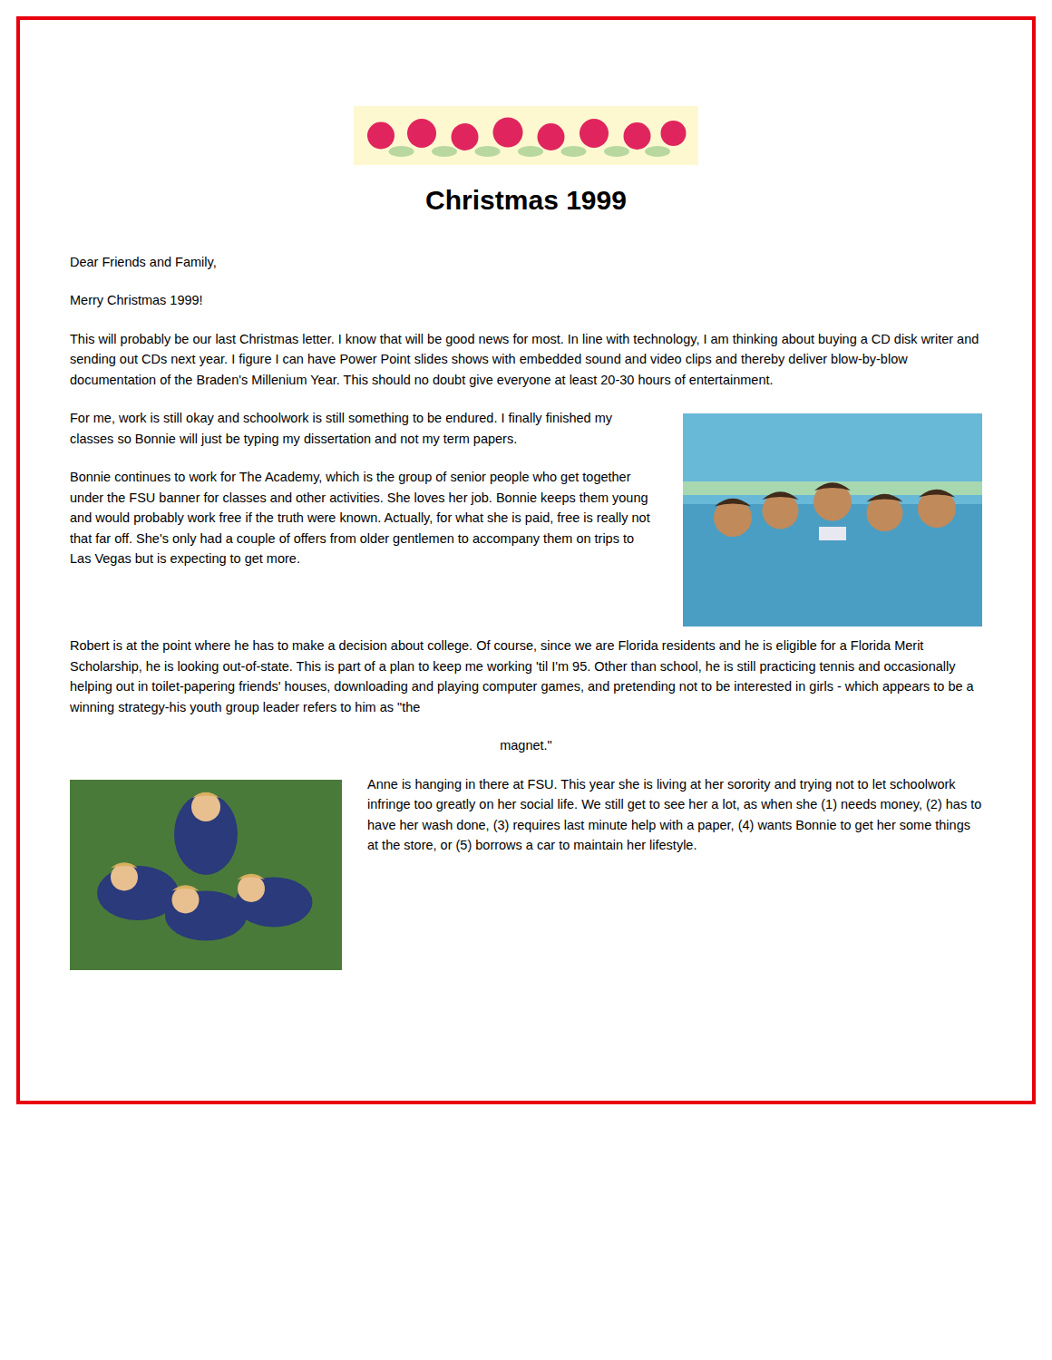Christmas 1999
Dear Friends and Family,
Merry Christmas 1999!
This will probably be our last Christmas letter. I know that will be good news for most. In line with technology, I am thinking about buying a CD disk writer and sending out CDs next year. I figure I can have Power Point slides shows with embedded sound and video clips and thereby deliver blow-by-blow documentation of the Braden's Millenium Year. This should no doubt give everyone at least 20-30 hours of entertainment.
For me, work is still okay and schoolwork is still something to be endured. I finally finished my classes so Bonnie will just be typing my dissertation and not my term papers.
Bonnie continues to work for The Academy, which is the group of senior people who get together under the FSU banner for classes and other activities. She loves her job. Bonnie keeps them young and would probably work free if the truth were known. Actually, for what she is paid, free is really not that far off. She's only had a couple of offers from older gentlemen to accompany them on trips to Las Vegas but is expecting to get more.
Robert is at the point where he has to make a decision about college. Of course, since we are Florida residents and he is eligible for a Florida Merit Scholarship, he is looking out-of-state. This is part of a plan to keep me working 'til I'm 95. Other than school, he is still practicing tennis and occasionally helping out in toilet-papering friends' houses, downloading and playing computer games, and pretending not to be interested in girls - which appears to be a winning strategy-his youth group leader refers to him as "the
magnet."
Anne is hanging in there at FSU. This year she is living at her sorority and trying not to let schoolwork infringe too greatly on her social life. We still get to see her a lot, as when she (1) needs money, (2) has to have her wash done, (3) requires last minute help with a paper, (4) wants Bonnie to get her some things at the store, or (5) borrows a car to maintain her lifestyle.